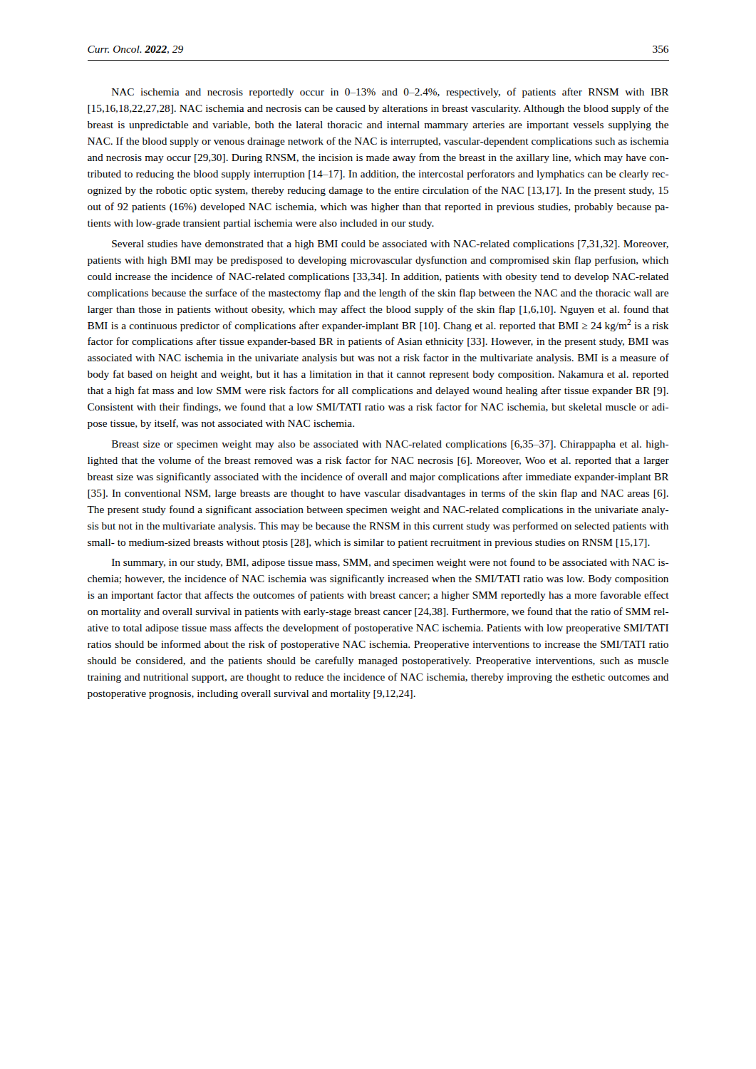Curr. Oncol. 2022, 29 356
NAC ischemia and necrosis reportedly occur in 0–13% and 0–2.4%, respectively, of patients after RNSM with IBR [15,16,18,22,27,28]. NAC ischemia and necrosis can be caused by alterations in breast vascularity. Although the blood supply of the breast is unpredictable and variable, both the lateral thoracic and internal mammary arteries are important vessels supplying the NAC. If the blood supply or venous drainage network of the NAC is interrupted, vascular-dependent complications such as ischemia and necrosis may occur [29,30]. During RNSM, the incision is made away from the breast in the axillary line, which may have contributed to reducing the blood supply interruption [14–17]. In addition, the intercostal perforators and lymphatics can be clearly recognized by the robotic optic system, thereby reducing damage to the entire circulation of the NAC [13,17]. In the present study, 15 out of 92 patients (16%) developed NAC ischemia, which was higher than that reported in previous studies, probably because patients with low-grade transient partial ischemia were also included in our study.
Several studies have demonstrated that a high BMI could be associated with NAC-related complications [7,31,32]. Moreover, patients with high BMI may be predisposed to developing microvascular dysfunction and compromised skin flap perfusion, which could increase the incidence of NAC-related complications [33,34]. In addition, patients with obesity tend to develop NAC-related complications because the surface of the mastectomy flap and the length of the skin flap between the NAC and the thoracic wall are larger than those in patients without obesity, which may affect the blood supply of the skin flap [1,6,10]. Nguyen et al. found that BMI is a continuous predictor of complications after expander-implant BR [10]. Chang et al. reported that BMI ≥ 24 kg/m2 is a risk factor for complications after tissue expander-based BR in patients of Asian ethnicity [33]. However, in the present study, BMI was associated with NAC ischemia in the univariate analysis but was not a risk factor in the multivariate analysis. BMI is a measure of body fat based on height and weight, but it has a limitation in that it cannot represent body composition. Nakamura et al. reported that a high fat mass and low SMM were risk factors for all complications and delayed wound healing after tissue expander BR [9]. Consistent with their findings, we found that a low SMI/TATI ratio was a risk factor for NAC ischemia, but skeletal muscle or adipose tissue, by itself, was not associated with NAC ischemia.
Breast size or specimen weight may also be associated with NAC-related complications [6,35–37]. Chirappapha et al. highlighted that the volume of the breast removed was a risk factor for NAC necrosis [6]. Moreover, Woo et al. reported that a larger breast size was significantly associated with the incidence of overall and major complications after immediate expander-implant BR [35]. In conventional NSM, large breasts are thought to have vascular disadvantages in terms of the skin flap and NAC areas [6]. The present study found a significant association between specimen weight and NAC-related complications in the univariate analysis but not in the multivariate analysis. This may be because the RNSM in this current study was performed on selected patients with small- to medium-sized breasts without ptosis [28], which is similar to patient recruitment in previous studies on RNSM [15,17].
In summary, in our study, BMI, adipose tissue mass, SMM, and specimen weight were not found to be associated with NAC ischemia; however, the incidence of NAC ischemia was significantly increased when the SMI/TATI ratio was low. Body composition is an important factor that affects the outcomes of patients with breast cancer; a higher SMM reportedly has a more favorable effect on mortality and overall survival in patients with early-stage breast cancer [24,38]. Furthermore, we found that the ratio of SMM relative to total adipose tissue mass affects the development of postoperative NAC ischemia. Patients with low preoperative SMI/TATI ratios should be informed about the risk of postoperative NAC ischemia. Preoperative interventions to increase the SMI/TATI ratio should be considered, and the patients should be carefully managed postoperatively. Preoperative interventions, such as muscle training and nutritional support, are thought to reduce the incidence of NAC ischemia, thereby improving the esthetic outcomes and postoperative prognosis, including overall survival and mortality [9,12,24].